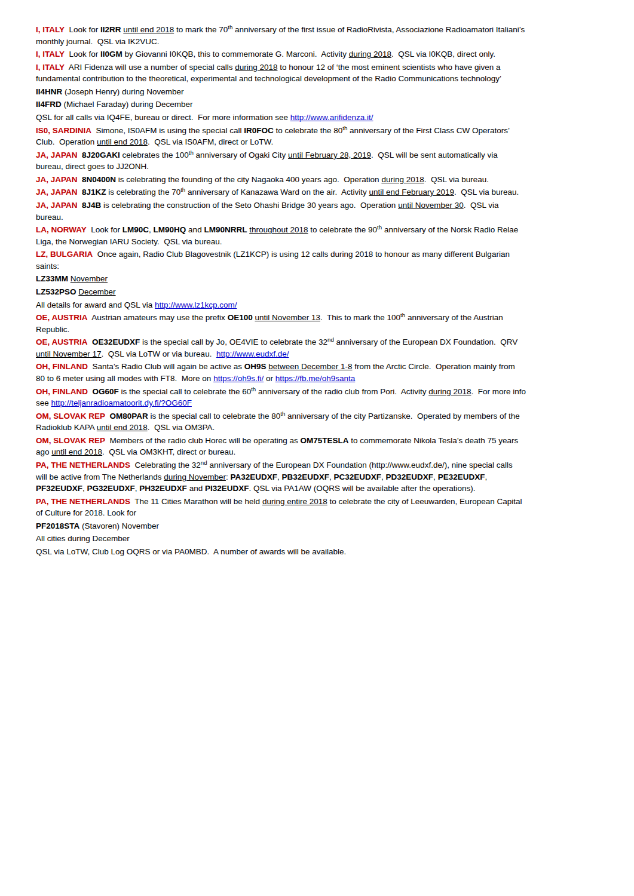I, ITALY Look for II2RR until end 2018 to mark the 70th anniversary of the first issue of RadioRivista, Associazione Radioamatori Italiani’s monthly journal. QSL via IK2VUC.
I, ITALY Look for II0GM by Giovanni I0KQB, this to commemorate G. Marconi. Activity during 2018. QSL via I0KQB, direct only.
I, ITALY ARI Fidenza will use a number of special calls during 2018 to honour 12 of ‘the most eminent scientists who have given a fundamental contribution to the theoretical, experimental and technological development of the Radio Communications technology’
II4HNR (Joseph Henry) during November
II4FRD (Michael Faraday) during December
QSL for all calls via IQ4FE, bureau or direct. For more information see http://www.arifidenza.it/
IS0, SARDINIA Simone, IS0AFM is using the special call IR0FOC to celebrate the 80th anniversary of the First Class CW Operators’ Club. Operation until end 2018. QSL via IS0AFM, direct or LoTW.
JA, JAPAN 8J20GAKI celebrates the 100th anniversary of Ogaki City until February 28, 2019. QSL will be sent automatically via bureau, direct goes to JJ2ONH.
JA, JAPAN 8N0400N is celebrating the founding of the city Nagaoka 400 years ago. Operation during 2018. QSL via bureau.
JA, JAPAN 8J1KZ is celebrating the 70th anniversary of Kanazawa Ward on the air. Activity until end February 2019. QSL via bureau.
JA, JAPAN 8J4B is celebrating the construction of the Seto Ohashi Bridge 30 years ago. Operation until November 30. QSL via bureau.
LA, NORWAY Look for LM90C, LM90HQ and LM90NRRL throughout 2018 to celebrate the 90th anniversary of the Norsk Radio Relae Liga, the Norwegian IARU Society. QSL via bureau.
LZ, BULGARIA Once again, Radio Club Blagovestnik (LZ1KCP) is using 12 calls during 2018 to honour as many different Bulgarian saints:
LZ33MM November
LZ532PSO December
All details for award and QSL via http://www.lz1kcp.com/
OE, AUSTRIA Austrian amateurs may use the prefix OE100 until November 13. This to mark the 100th anniversary of the Austrian Republic.
OE, AUSTRIA OE32EUDXF is the special call by Jo, OE4VIE to celebrate the 32nd anniversary of the European DX Foundation. QRV until November 17. QSL via LoTW or via bureau. http://www.eudxf.de/
OH, FINLAND Santa’s Radio Club will again be active as OH9S between December 1-8 from the Arctic Circle. Operation mainly from 80 to 6 meter using all modes with FT8. More on https://oh9s.fi/ or https://fb.me/oh9santa
OH, FINLAND OG60F is the special call to celebrate the 60th anniversary of the radio club from Pori. Activity during 2018. For more info see http://teljanradioamatoorit.dy.fi/?OG60F
OM, SLOVAK REP OM80PAR is the special call to celebrate the 80th anniversary of the city Partizanske. Operated by members of the Radioklub KAPA until end 2018. QSL via OM3PA.
OM, SLOVAK REP Members of the radio club Horec will be operating as OM75TESLA to commemorate Nikola Tesla’s death 75 years ago until end 2018. QSL via OM3KHT, direct or bureau.
PA, THE NETHERLANDS Celebrating the 32nd anniversary of the European DX Foundation (http://www.eudxf.de/), nine special calls will be active from The Netherlands during November: PA32EUDXF, PB32EUDXF, PC32EUDXF, PD32EUDXF, PE32EUDXF, PF32EUDXF, PG32EUDXF, PH32EUDXF and PI32EUDXF. QSL via PA1AW (OQRS will be available after the operations).
PA, THE NETHERLANDS The 11 Cities Marathon will be held during entire 2018 to celebrate the city of Leeuwarden, European Capital of Culture for 2018. Look for
PF2018STA (Stavoren) November
All cities during December
QSL via LoTW, Club Log OQRS or via PA0MBD. A number of awards will be available.